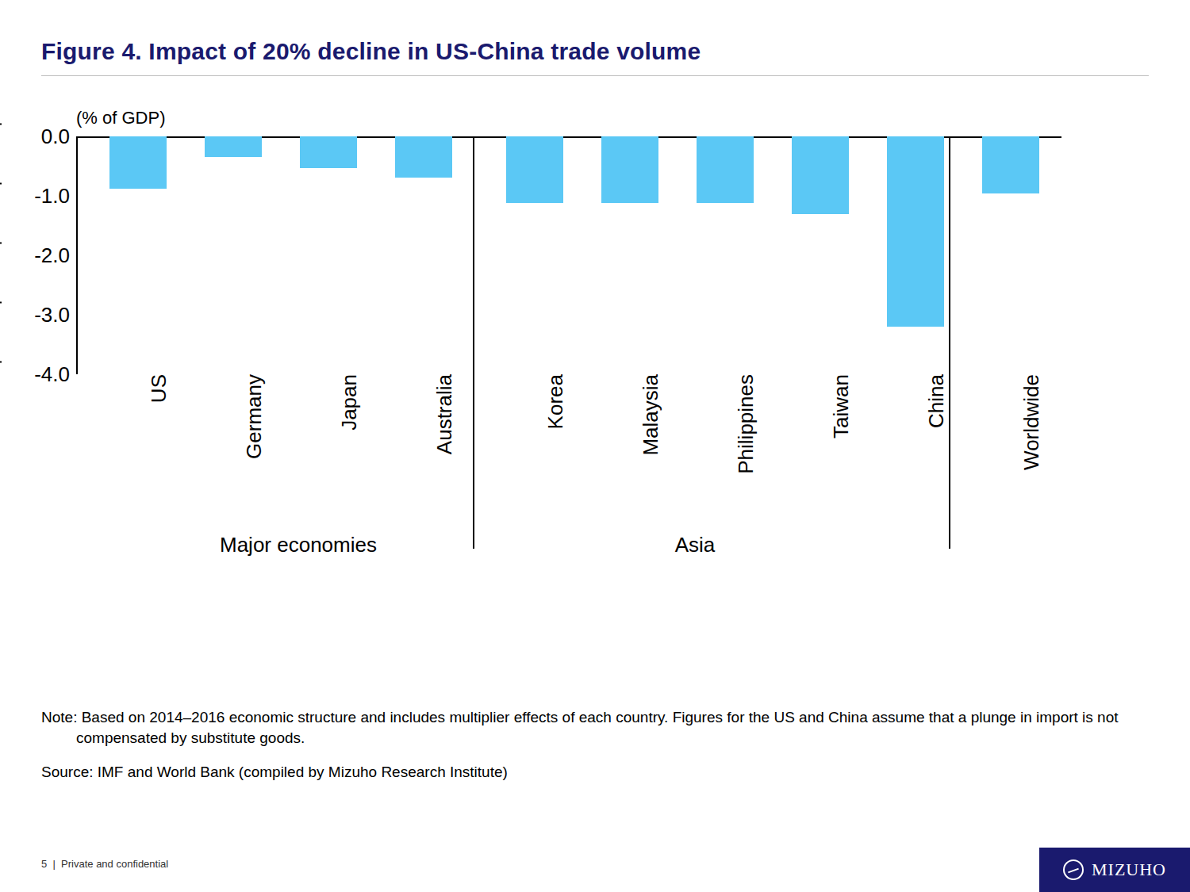Figure 4. Impact of 20% decline in US-China trade volume
(% of GDP)
0.0
-1.0
-2.0
-3.0
-4.0
US
Germany
Japan
Australia
Korea
Malaysia
Philippines
Taiwan
China
Worldwide
Major economies
Asia
Note: Based on 2014–2016 economic structure and includes multiplier effects of each country. Figures for the US and China assume that a plunge in import is not compensated by substitute goods.
Source: IMF and World Bank (compiled by Mizuho Research Institute)
5 | Private and confidential
MIZUHO